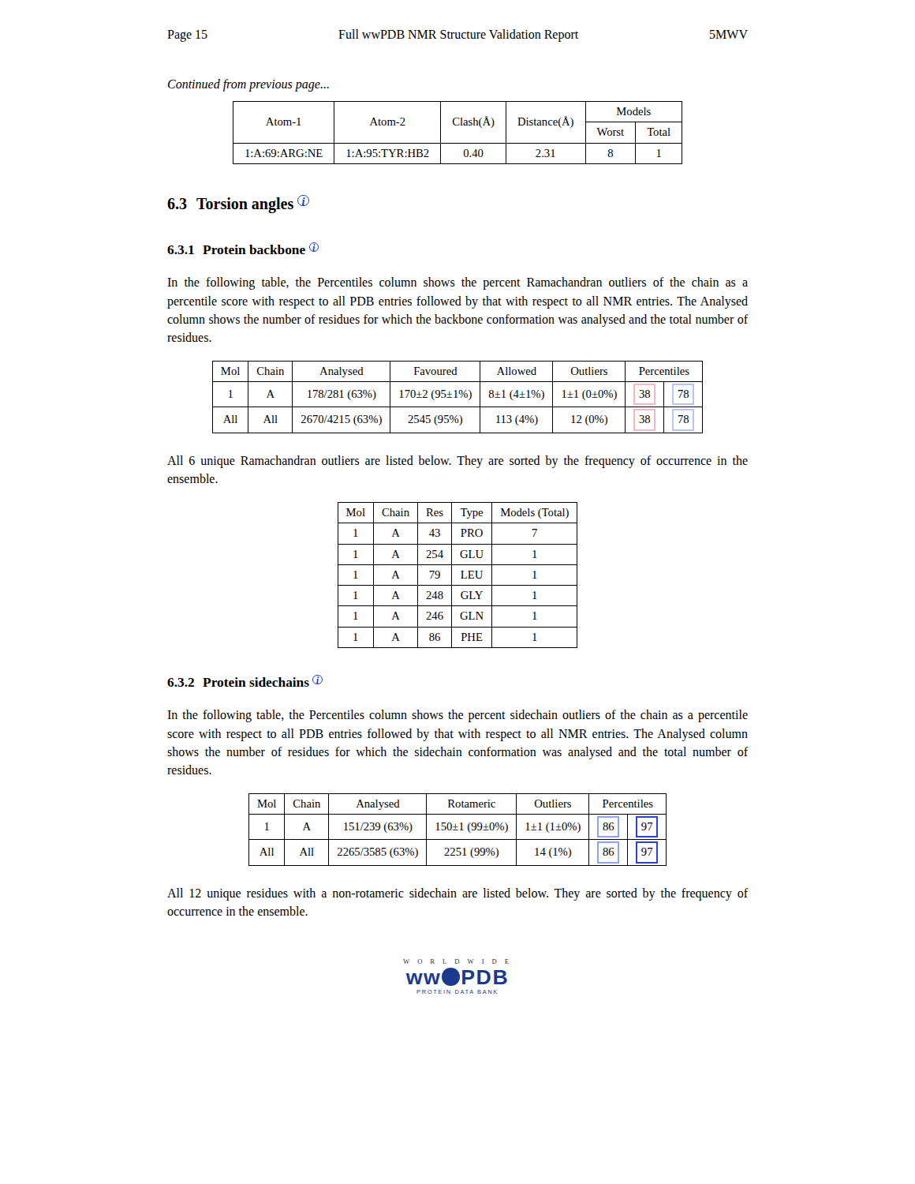Page 15 Full wwPDB NMR Structure Validation Report 5MWV
Continued from previous page...
| Atom-1 | Atom-2 | Clash(Å) | Distance(Å) | Models |
| --- | --- | --- | --- | --- |
| Worst | Total |
| 1:A:69:ARG:NE | 1:A:95:TYR:HB2 | 0.40 | 2.31 | 8 | 1 |
6.3 Torsion anglesi
6.3.1 Protein backbonei
In the following table, the Percentiles column shows the percent Ramachandran outliers of the chain as a percentile score with respect to all PDB entries followed by that with respect to all NMR entries. The Analysed column shows the number of residues for which the backbone conformation was analysed and the total number of residues.
| Mol | Chain | Analysed | Favoured | Allowed | Outliers | Percentiles |
| --- | --- | --- | --- | --- | --- | --- |
| 1 | A | 178/281 (63%) | 170±2 (95±1%) | 8±1 (4±1%) | 1±1 (0±0%) | 38 | 78 |
| All | All | 2670/4215 (63%) | 2545 (95%) | 113 (4%) | 12 (0%) | 38 | 78 |
All 6 unique Ramachandran outliers are listed below. They are sorted by the frequency of occurrence in the ensemble.
| Mol | Chain | Res | Type | Models (Total) |
| --- | --- | --- | --- | --- |
| 1 | A | 43 | PRO | 7 |
| 1 | A | 254 | GLU | 1 |
| 1 | A | 79 | LEU | 1 |
| 1 | A | 248 | GLY | 1 |
| 1 | A | 246 | GLN | 1 |
| 1 | A | 86 | PHE | 1 |
6.3.2 Protein sidechainsi
In the following table, the Percentiles column shows the percent sidechain outliers of the chain as a percentile score with respect to all PDB entries followed by that with respect to all NMR entries. The Analysed column shows the number of residues for which the sidechain conformation was analysed and the total number of residues.
| Mol | Chain | Analysed | Rotameric | Outliers | Percentiles |
| --- | --- | --- | --- | --- | --- |
| 1 | A | 151/239 (63%) | 150±1 (99±0%) | 1±1 (1±0%) | 86 | 97 |
| All | All | 2265/3585 (63%) | 2251 (99%) | 14 (1%) | 86 | 97 |
All 12 unique residues with a non-rotameric sidechain are listed below. They are sorted by the frequency of occurrence in the ensemble.
W O R L D W I D E
ww PDB
PROTEIN DATA BANK